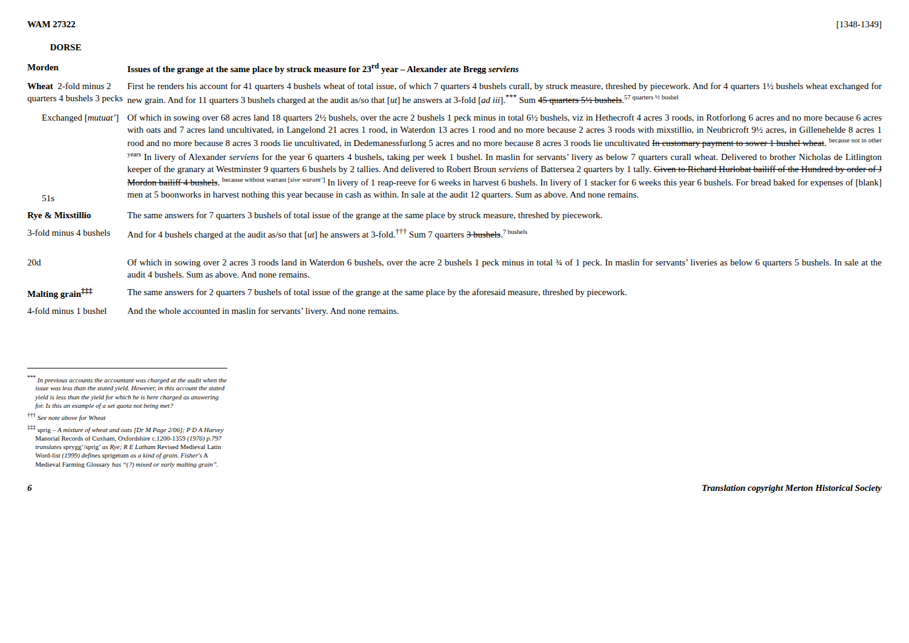WAM 27322
[1348-1349]
DORSE
| Morden | Issues of the grange at the same place by struck measure for 23 rd year – Alexander ate Bregg serviens |
| Wheat 2-fold minus 2 quarters 4 bushels 3 pecks | First he renders his account for 41 quarters 4 bushels wheat of total issue, of which 7 quarters 4 bushels curall, by struck measure, threshed by piecework. And for 4 quarters 1½ bushels wheat exchanged for new grain. And for 11 quarters 3 bushels charged at the audit as/so that [ ut ] he answers at 3-fold [ ad iii ]. *** Sum 45 quarters 5½ bushels . 57 quarters ½ bushel |
| Exchanged [ mutuat’ ] 51s | Of which in sowing over 68 acres land 18 quarters 2½ bushels, over the acre 2 bushels 1 peck minus in total 6½ bushels, viz in Hethecroft 4 acres 3 roods, in Rotforlong 6 acres and no more because 6 acres with oats and 7 acres land uncultivated, in Langelond 21 acres 1 rood, in Waterdon 13 acres 1 rood and no more because 2 acres 3 roods with mixstillio, in Neubricroft 9½ acres, in Gillenehelde 8 acres 1 rood and no more because 8 acres 3 roods lie uncultivated, in Dedemanessfurlong 5 acres and no more because 8 acres 3 roods lie uncultivated In customary payment to sower 1 bushel wheat . because not in other years In livery of Alexander serviens for the year 6 quarters 4 bushels, taking per week 1 bushel. In maslin for servants’ livery as below 7 quarters curall wheat. Delivered to brother Nicholas de Litlington keeper of the granary at Westminster 9 quarters 6 bushels by 2 tallies. And delivered to Robert Broun serviens of Battersea 2 quarters by 1 tally. Given to Richard Hurlobat bailiff of the Hundred by order of J Mordon bailiff 4 bushels . because without warrant [ sive warant’ ] In livery of 1 reap-reeve for 6 weeks in harvest 6 bushels. In livery of 1 stacker for 6 weeks this year 6 bushels. For bread baked for expenses of [blank] men at 5 boonworks in harvest nothing this year because in cash as within. In sale at the audit 12 quarters. Sum as above. And none remains. |
| Rye & Mixstillio | The same answers for 7 quarters 3 bushels of total issue of the grange at the same place by struck measure, threshed by piecework. |
| 3-fold minus 4 bushels | And for 4 bushels charged at the audit as/so that [ ut ] he answers at 3-fold. ††† Sum 7 quarters 3 bushels . 7 bushels |
| 20d | Of which in sowing over 2 acres 3 roods land in Waterdon 6 bushels, over the acre 2 bushels 1 peck minus in total ¾ of 1 peck. In maslin for servants’ liveries as below 6 quarters 5 bushels. In sale at the audit 4 bushels. Sum as above. And none remains. |
| Malting grain ‡‡‡ | The same answers for 2 quarters 7 bushels of total issue of the grange at the same place by the aforesaid measure, threshed by piecework. |
| 4-fold minus 1 bushel | And the whole accounted in maslin for servants’ livery. And none remains. |
*** In previous accounts the accountant was charged at the audit when the issue was less than the stated yield. However, in this account the stated yield is less than the yield for which he is here charged as answering for. Is this an example of a set quota not being met?
††† See note above for Wheat
‡‡‡ sprig – A mixture of wheat and oats [Dr M Page 2/06]; P D A Harvey Manorial Records of Cuxham, Oxfordshire c.1200-1359 (1976) p.797 translates sprygg’/sprig’ as Rye; R E Latham Revised Medieval Latin Word-list (1999) defines sprigetum as a kind of grain. Fisher's A Medieval Farming Glossary has “(?) mixed or early malting grain”.
6
Translation copyright Merton Historical Society